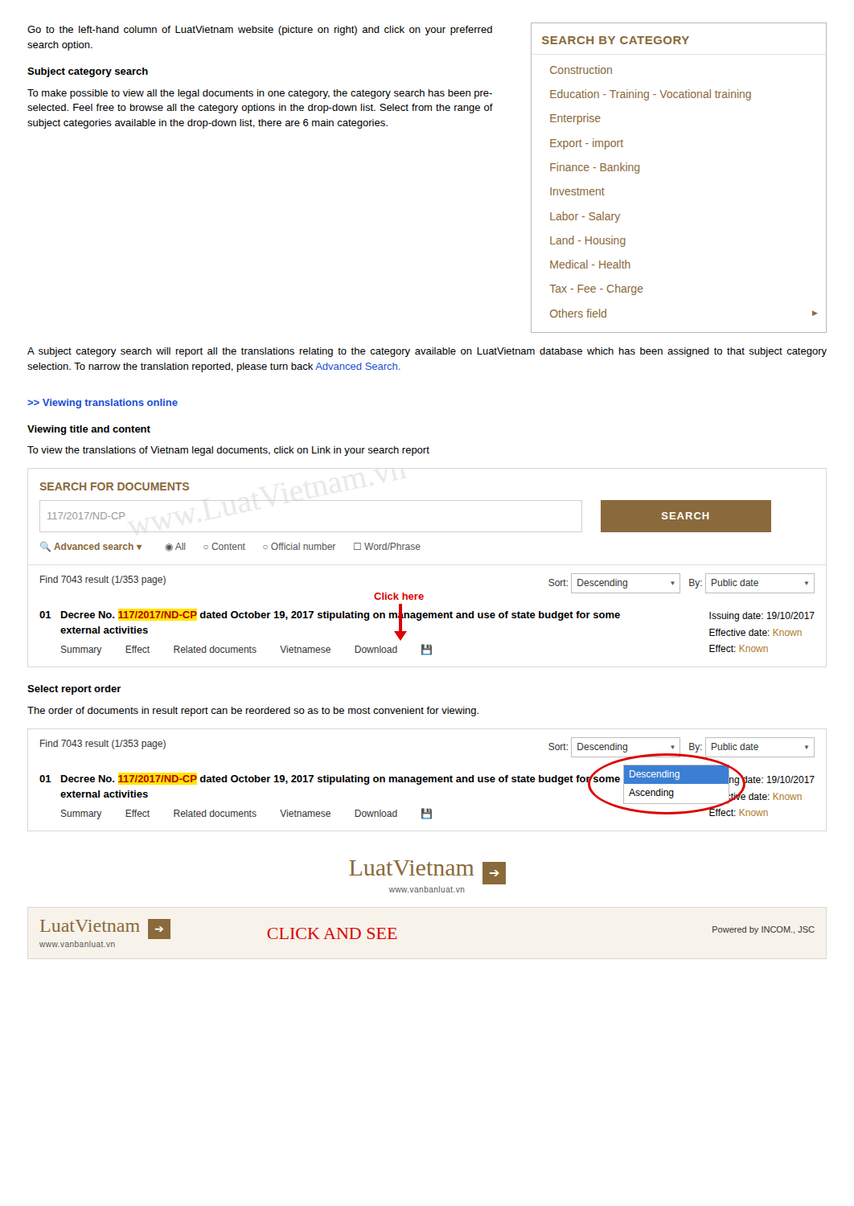Go to the left-hand column of LuatVietnam website (picture on right) and click on your preferred search option.
Subject category search
To make possible to view all the legal documents in one category, the category search has been pre-selected. Feel free to browse all the category options in the drop-down list. Select from the range of subject categories available in the drop-down list, there are 6 main categories.
SEARCH BY CATEGORY
Construction
Education - Training - Vocational training
Enterprise
Export - import
Finance - Banking
Investment
Labor - Salary
Land - Housing
Medical - Health
Tax - Fee - Charge
Others field
A subject category search will report all the translations relating to the category available on LuatVietnam database which has been assigned to that subject category selection. To narrow the translation reported, please turn back Advanced Search.
>> Viewing translations online
Viewing title and content
To view the translations of Vietnam legal documents, click on Link in your search report
www.LuatVietnam.vn
SEARCH FOR DOCUMENTS
117/2017/ND-CP SEARCH
🔍 Advanced search ▾ ◉ All ○ Content ○ Official number ☐ Word/Phrase
Find 7043 result (1/353 page)
Sort: Descending By: Public date
01
Decree No. 117/2017/ND-CP dated October 19, 2017 stipulating on management and use of state budget for some external activities
Summary Effect Related documents Vietnamese Download 💾
Issuing date: 19/10/2017
Effective date: Known
Effect: Known
Click here
Select report order
The order of documents in result report can be reordered so as to be most convenient for viewing.
Find 7043 result (1/353 page)
Sort: Descending By: Public date
Descending
Ascending
01
Decree No. 117/2017/ND-CP dated October 19, 2017 stipulating on management and use of state budget for some external activities
Summary Effect Related documents Vietnamese Download 💾
Issuing date: 19/10/2017
Effective date: Known
Effect: Known
LuatVietnam ➔
www.vanbanluat.vn
LuatVietnam ➔
www.vanbanluat.vn
CLICK AND SEE
Powered by INCOM., JSC